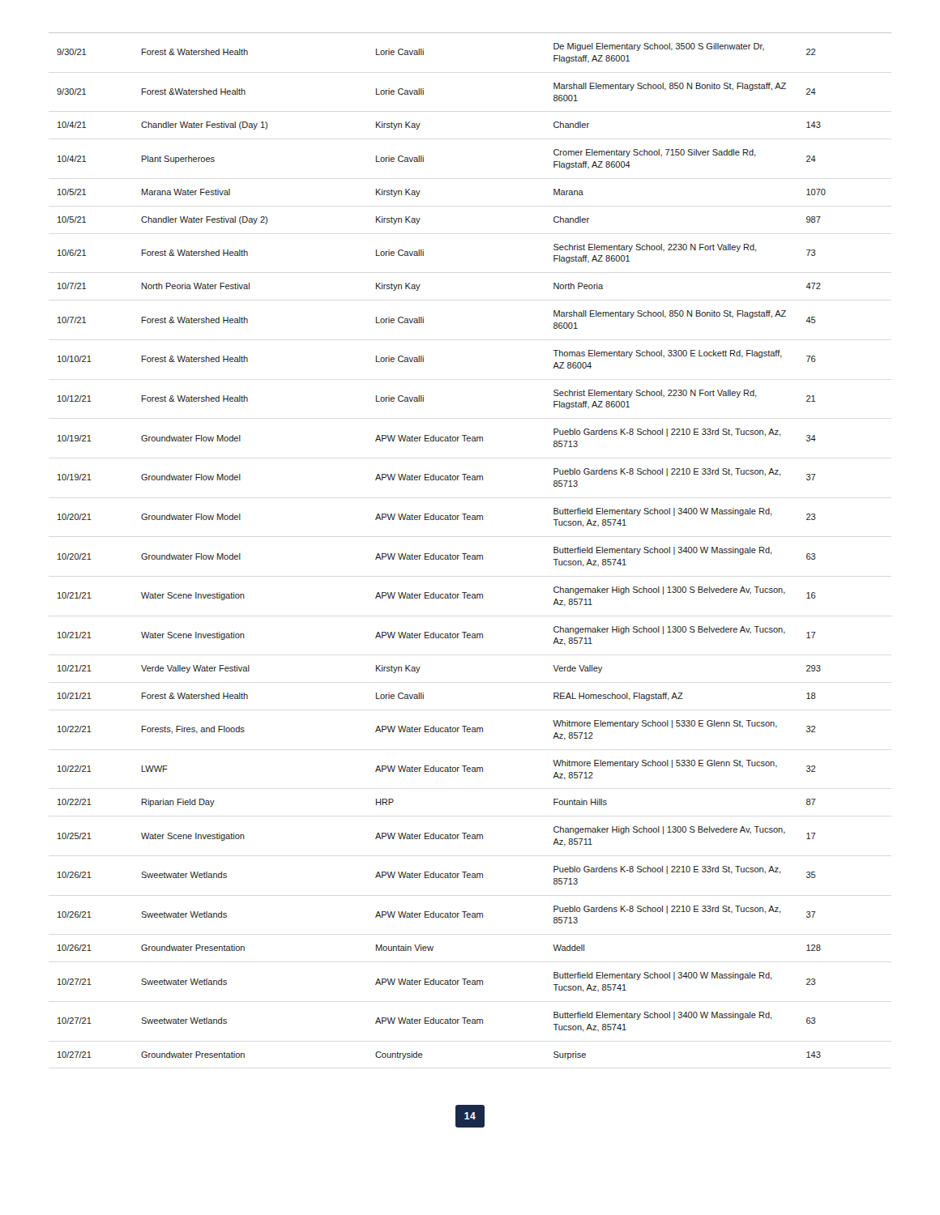| 9/30/21 | Forest & Watershed Health | Lorie Cavalli | De Miguel Elementary School, 3500 S Gillenwater Dr, Flagstaff, AZ 86001 | 22 |
| 9/30/21 | Forest &Watershed Health | Lorie Cavalli | Marshall Elementary School, 850 N Bonito St, Flagstaff, AZ 86001 | 24 |
| 10/4/21 | Chandler Water Festival (Day 1) | Kirstyn Kay | Chandler | 143 |
| 10/4/21 | Plant Superheroes | Lorie Cavalli | Cromer Elementary School, 7150 Silver Saddle Rd, Flagstaff, AZ 86004 | 24 |
| 10/5/21 | Marana Water Festival | Kirstyn Kay | Marana | 1070 |
| 10/5/21 | Chandler Water Festival (Day 2) | Kirstyn Kay | Chandler | 987 |
| 10/6/21 | Forest & Watershed Health | Lorie Cavalli | Sechrist Elementary School, 2230 N Fort Valley Rd, Flagstaff, AZ 86001 | 73 |
| 10/7/21 | North Peoria Water Festival | Kirstyn Kay | North Peoria | 472 |
| 10/7/21 | Forest & Watershed Health | Lorie Cavalli | Marshall Elementary School, 850 N Bonito St, Flagstaff, AZ 86001 | 45 |
| 10/10/21 | Forest & Watershed Health | Lorie Cavalli | Thomas Elementary School, 3300 E Lockett Rd, Flagstaff, AZ 86004 | 76 |
| 10/12/21 | Forest & Watershed Health | Lorie Cavalli | Sechrist Elementary School, 2230 N Fort Valley Rd, Flagstaff, AZ 86001 | 21 |
| 10/19/21 | Groundwater Flow Model | APW Water Educator Team | Pueblo Gardens K-8 School / 2210 E 33rd St, Tucson, Az, 85713 | 34 |
| 10/19/21 | Groundwater Flow Model | APW Water Educator Team | Pueblo Gardens K-8 School / 2210 E 33rd St, Tucson, Az, 85713 | 37 |
| 10/20/21 | Groundwater Flow Model | APW Water Educator Team | Butterfield Elementary School / 3400 W Massingale Rd, Tucson, Az, 85741 | 23 |
| 10/20/21 | Groundwater Flow Model | APW Water Educator Team | Butterfield Elementary School / 3400 W Massingale Rd, Tucson, Az, 85741 | 63 |
| 10/21/21 | Water Scene Investigation | APW Water Educator Team | Changemaker High School / 1300 S Belvedere Av, Tucson, Az, 85711 | 16 |
| 10/21/21 | Water Scene Investigation | APW Water Educator Team | Changemaker High School / 1300 S Belvedere Av, Tucson, Az, 85711 | 17 |
| 10/21/21 | Verde Valley Water Festival | Kirstyn Kay | Verde Valley | 293 |
| 10/21/21 | Forest & Watershed Health | Lorie Cavalli | REAL Homeschool, Flagstaff, AZ | 18 |
| 10/22/21 | Forests, Fires, and Floods | APW Water Educator Team | Whitmore Elementary School / 5330 E Glenn St, Tucson, Az, 85712 | 32 |
| 10/22/21 | LWWF | APW Water Educator Team | Whitmore Elementary School / 5330 E Glenn St, Tucson, Az, 85712 | 32 |
| 10/22/21 | Riparian Field Day | HRP | Fountain Hills | 87 |
| 10/25/21 | Water Scene Investigation | APW Water Educator Team | Changemaker High School / 1300 S Belvedere Av, Tucson, Az, 85711 | 17 |
| 10/26/21 | Sweetwater Wetlands | APW Water Educator Team | Pueblo Gardens K-8 School / 2210 E 33rd St, Tucson, Az, 85713 | 35 |
| 10/26/21 | Sweetwater Wetlands | APW Water Educator Team | Pueblo Gardens K-8 School / 2210 E 33rd St, Tucson, Az, 85713 | 37 |
| 10/26/21 | Groundwater Presentation | Mountain View | Waddell | 128 |
| 10/27/21 | Sweetwater Wetlands | APW Water Educator Team | Butterfield Elementary School / 3400 W Massingale Rd, Tucson, Az, 85741 | 23 |
| 10/27/21 | Sweetwater Wetlands | APW Water Educator Team | Butterfield Elementary School / 3400 W Massingale Rd, Tucson, Az, 85741 | 63 |
| 10/27/21 | Groundwater Presentation | Countryside | Surprise | 143 |
14